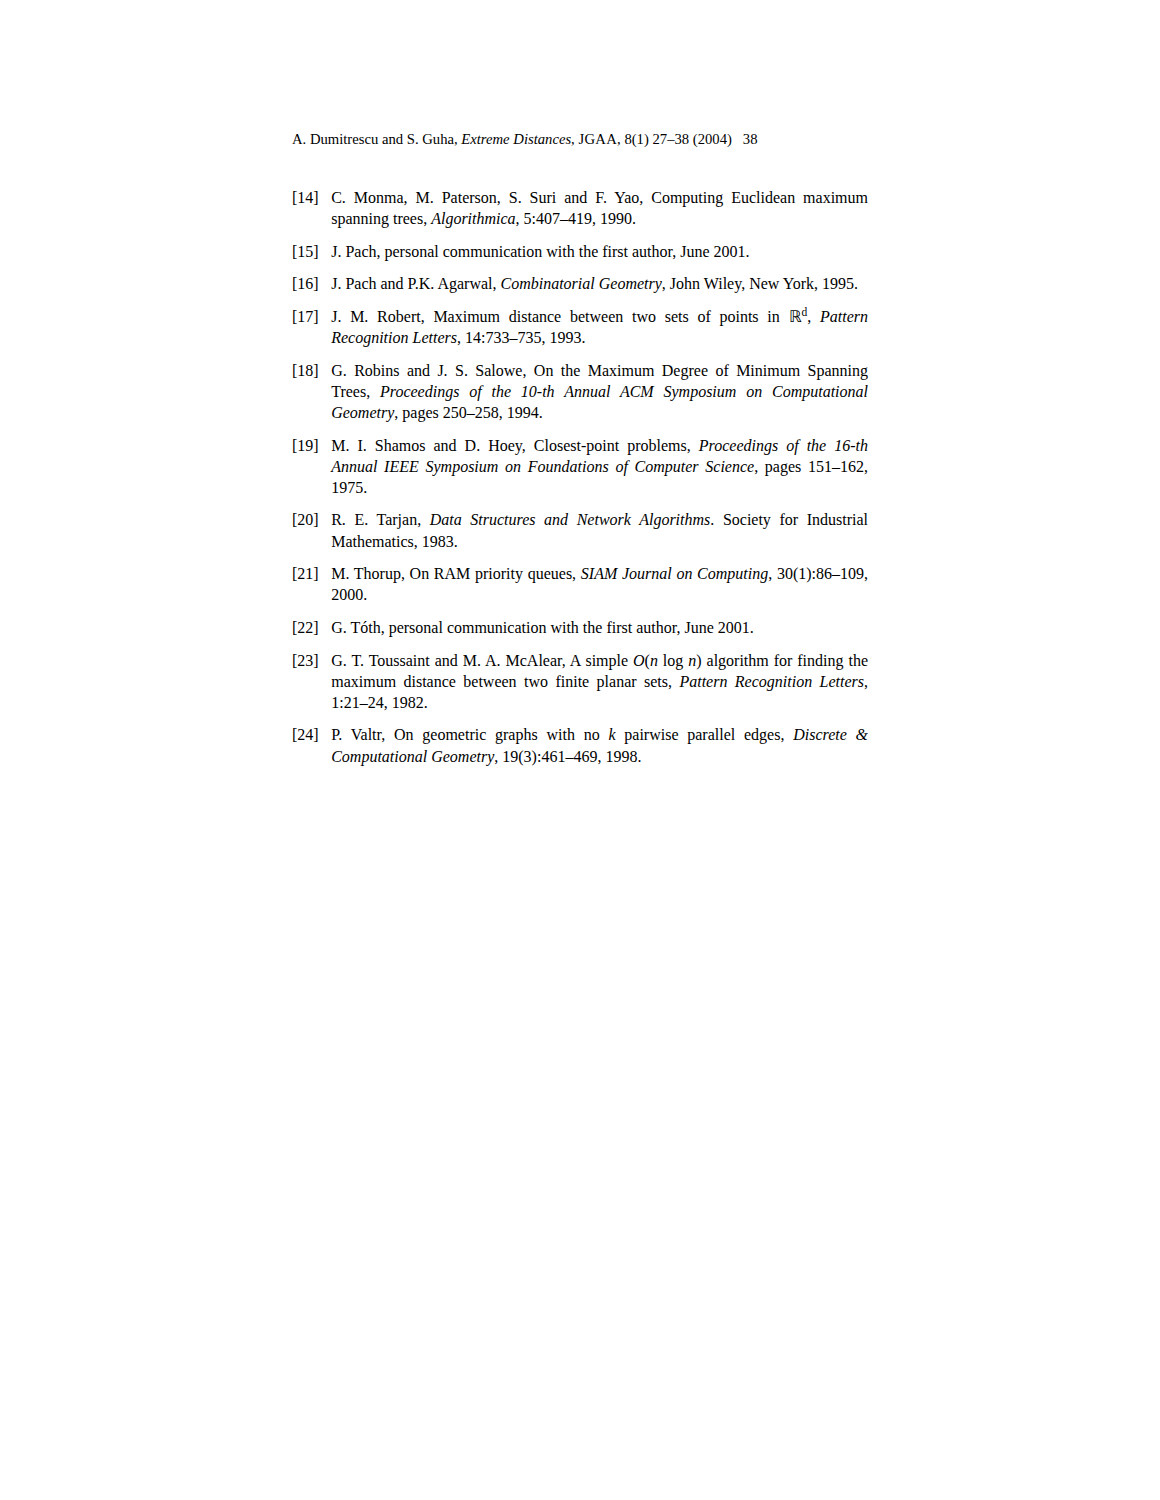A. Dumitrescu and S. Guha, Extreme Distances, JGAA, 8(1) 27–38 (2004) 38
[14] C. Monma, M. Paterson, S. Suri and F. Yao, Computing Euclidean maximum spanning trees, Algorithmica, 5:407–419, 1990.
[15] J. Pach, personal communication with the first author, June 2001.
[16] J. Pach and P.K. Agarwal, Combinatorial Geometry, John Wiley, New York, 1995.
[17] J. M. Robert, Maximum distance between two sets of points in ℝd, Pattern Recognition Letters, 14:733–735, 1993.
[18] G. Robins and J. S. Salowe, On the Maximum Degree of Minimum Spanning Trees, Proceedings of the 10-th Annual ACM Symposium on Computational Geometry, pages 250–258, 1994.
[19] M. I. Shamos and D. Hoey, Closest-point problems, Proceedings of the 16-th Annual IEEE Symposium on Foundations of Computer Science, pages 151–162, 1975.
[20] R. E. Tarjan, Data Structures and Network Algorithms. Society for Industrial Mathematics, 1983.
[21] M. Thorup, On RAM priority queues, SIAM Journal on Computing, 30(1):86–109, 2000.
[22] G. Tóth, personal communication with the first author, June 2001.
[23] G. T. Toussaint and M. A. McAlear, A simple O(n log n) algorithm for finding the maximum distance between two finite planar sets, Pattern Recognition Letters, 1:21–24, 1982.
[24] P. Valtr, On geometric graphs with no k pairwise parallel edges, Discrete & Computational Geometry, 19(3):461–469, 1998.